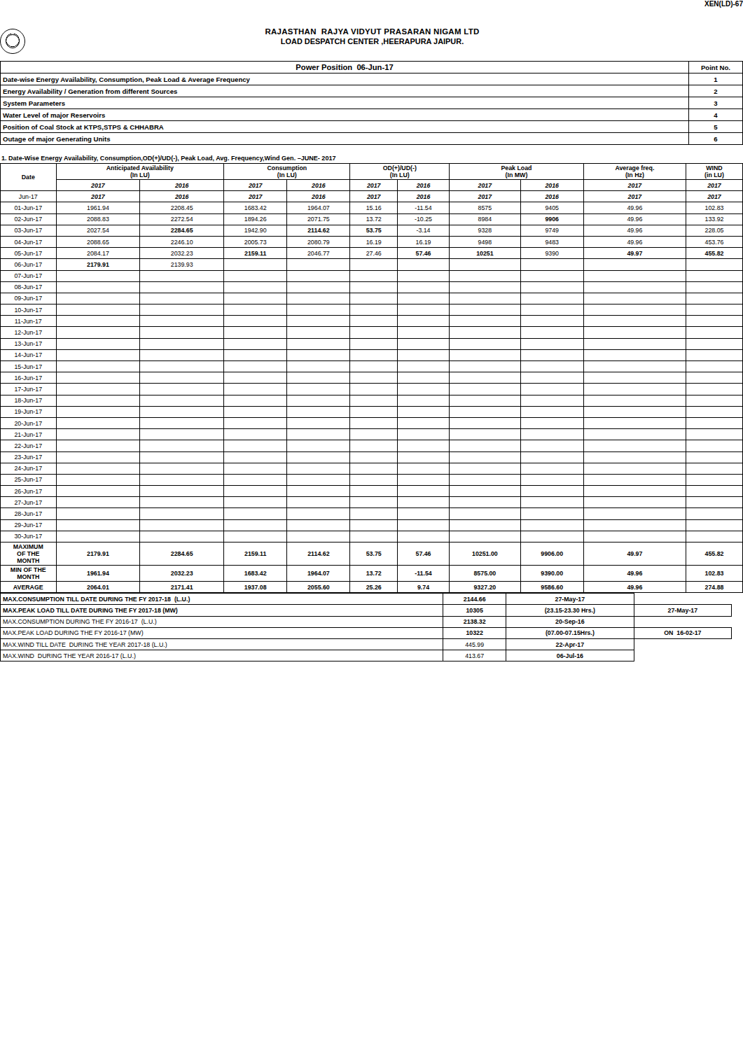XEN(LD)-67
RAJASTHAN RAJYA VIDYUT PRASARAN NIGAM LTD
LOAD DESPATCH CENTER ,HEERAPURA JAIPUR.
| Power Position 06-Jun-17 | Point No. |
| Date-wise Energy Availability, Consumption, Peak Load & Average Frequency | 1 |
| Energy Availability / Generation from different Sources | 2 |
| System Parameters | 3 |
| Water Level of major Reservoirs | 4 |
| Position of Coal Stock at KTPS,STPS & CHHABRA | 5 |
| Outage of major Generating Units | 6 |
1. Date-Wise Energy Availability, Consumption,OD(+)/UD(-), Peak Load, Avg. Frequency,Wind Gen. –JUNE- 2017
| Date | Anticipated Availability (In LU) | Consumption (In LU) | OD(+)/UD(-) (In LU) | Peak Load (In MW) | Average freq. (In Hz) | WIND (in LU) |
| --- | --- | --- | --- | --- | --- | --- |
| 2017 | 2016 | 2017 | 2016 | 2017 | 2016 | 2017 | 2016 | 2017 | 2017 |
| Jun-17 | 2017 | 2016 | 2017 | 2016 | 2017 | 2016 | 2017 | 2016 | 2017 | 2017 |
| 01-Jun-17 | 1961.94 | 2208.45 | 1683.42 | 1964.07 | 15.16 | -11.54 | 8575 | 9405 | 49.96 | 102.83 |
| 02-Jun-17 | 2088.83 | 2272.54 | 1894.26 | 2071.75 | 13.72 | -10.25 | 8984 | 9906 | 49.96 | 133.92 |
| 03-Jun-17 | 2027.54 | 2284.65 | 1942.90 | 2114.62 | 53.75 | -3.14 | 9328 | 9749 | 49.96 | 228.05 |
| 04-Jun-17 | 2088.65 | 2246.10 | 2005.73 | 2080.79 | 16.19 | 16.19 | 9498 | 9483 | 49.96 | 453.76 |
| 05-Jun-17 | 2084.17 | 2032.23 | 2159.11 | 2046.77 | 27.46 | 57.46 | 10251 | 9390 | 49.97 | 455.82 |
| 06-Jun-17 | 2179.91 | 2139.93 | | | | | | | | |
| 07-Jun-17 | | | | | | | | | | |
| 08-Jun-17 | | | | | | | | | | |
| 09-Jun-17 | | | | | | | | | | |
| 10-Jun-17 | | | | | | | | | | |
| 11-Jun-17 | | | | | | | | | | |
| 12-Jun-17 | | | | | | | | | | |
| 13-Jun-17 | | | | | | | | | | |
| 14-Jun-17 | | | | | | | | | | |
| 15-Jun-17 | | | | | | | | | | |
| 16-Jun-17 | | | | | | | | | | |
| 17-Jun-17 | | | | | | | | | | |
| 18-Jun-17 | | | | | | | | | | |
| 19-Jun-17 | | | | | | | | | | |
| 20-Jun-17 | | | | | | | | | | |
| 21-Jun-17 | | | | | | | | | | |
| 22-Jun-17 | | | | | | | | | | |
| 23-Jun-17 | | | | | | | | | | |
| 24-Jun-17 | | | | | | | | | | |
| 25-Jun-17 | | | | | | | | | | |
| 26-Jun-17 | | | | | | | | | | |
| 27-Jun-17 | | | | | | | | | | |
| 28-Jun-17 | | | | | | | | | | |
| 29-Jun-17 | | | | | | | | | | |
| 30-Jun-17 | | | | | | | | | | |
| MAXIMUM OF THE MONTH | 2179.91 | 2284.65 | 2159.11 | 2114.62 | 53.75 | 57.46 | 10251.00 | 9906.00 | 49.97 | 455.82 |
| MIN OF THE MONTH | 1961.94 | 2032.23 | 1683.42 | 1964.07 | 13.72 | -11.54 | 8575.00 | 9390.00 | 49.96 | 102.83 |
| AVERAGE | 2064.01 | 2171.41 | 1937.08 | 2055.60 | 25.26 | 9.74 | 9327.20 | 9586.60 | 49.96 | 274.88 |
| MAX.CONSUMPTION TILL DATE DURING THE FY 2017-18 (L.U.) | 2144.66 | 27-May-17 | | |
| MAX.PEAK LOAD TILL DATE DURING THE FY 2017-18 (MW) | 10305 | (23.15-23.30 Hrs.) | 27-May-17 | |
| MAX.CONSUMPTION DURING THE FY 2016-17 (L.U.) | 2138.32 | 20-Sep-16 | | |
| MAX.PEAK LOAD DURING THE FY 2016-17 (MW) | 10322 | (07.00-07.15Hrs.) | ON 16-02-17 | |
| MAX.WIND TILL DATE DURING THE YEAR 2017-18 (L.U.) | 445.99 | 22-Apr-17 | | |
| MAX.WIND DURING THE YEAR 2016-17 (L.U.) | 413.67 | 06-Jul-16 | | |